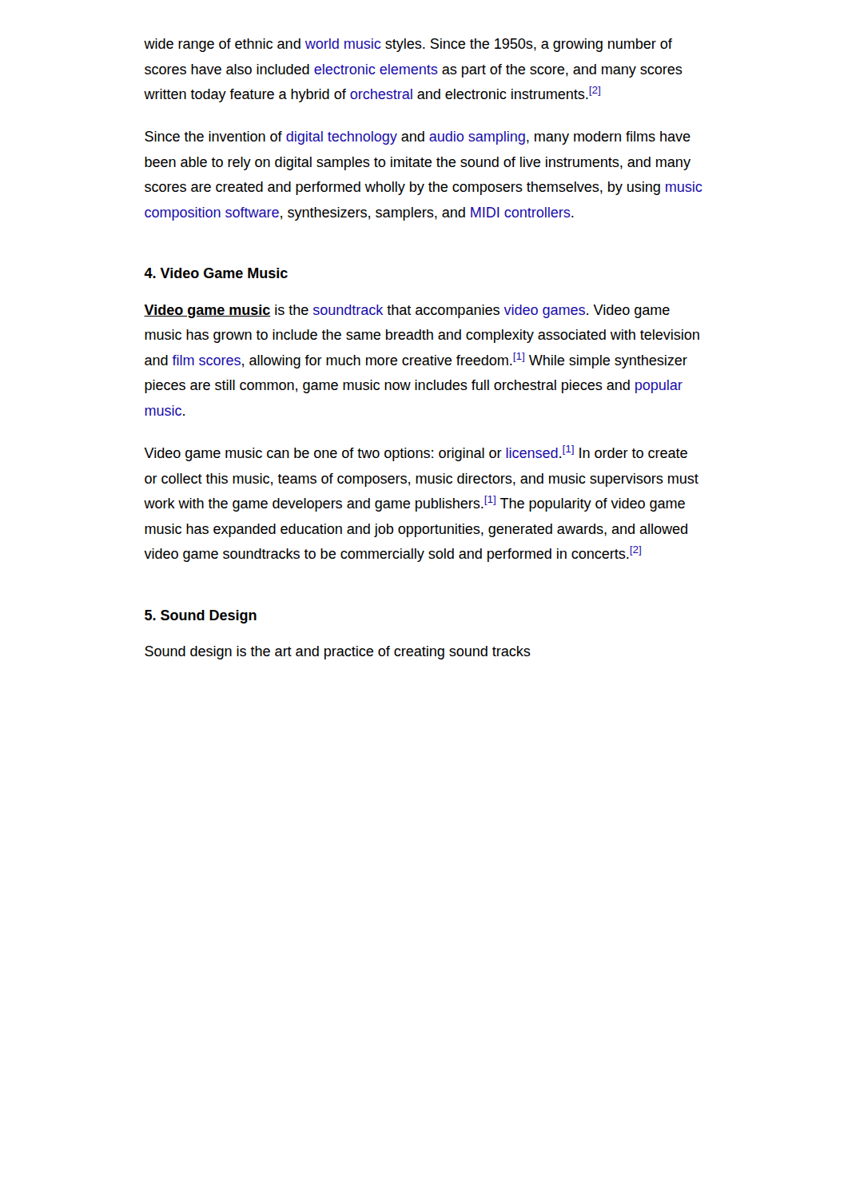wide range of ethnic and world music styles. Since the 1950s, a growing number of scores have also included electronic elements as part of the score, and many scores written today feature a hybrid of orchestral and electronic instruments.[2]
Since the invention of digital technology and audio sampling, many modern films have been able to rely on digital samples to imitate the sound of live instruments, and many scores are created and performed wholly by the composers themselves, by using music composition software, synthesizers, samplers, and MIDI controllers.
4. Video Game Music
Video game music is the soundtrack that accompanies video games. Video game music has grown to include the same breadth and complexity associated with television and film scores, allowing for much more creative freedom.[1] While simple synthesizer pieces are still common, game music now includes full orchestral pieces and popular music.
Video game music can be one of two options: original or licensed.[1] In order to create or collect this music, teams of composers, music directors, and music supervisors must work with the game developers and game publishers.[1] The popularity of video game music has expanded education and job opportunities, generated awards, and allowed video game soundtracks to be commercially sold and performed in concerts.[2]
5. Sound Design
Sound design is the art and practice of creating sound tracks